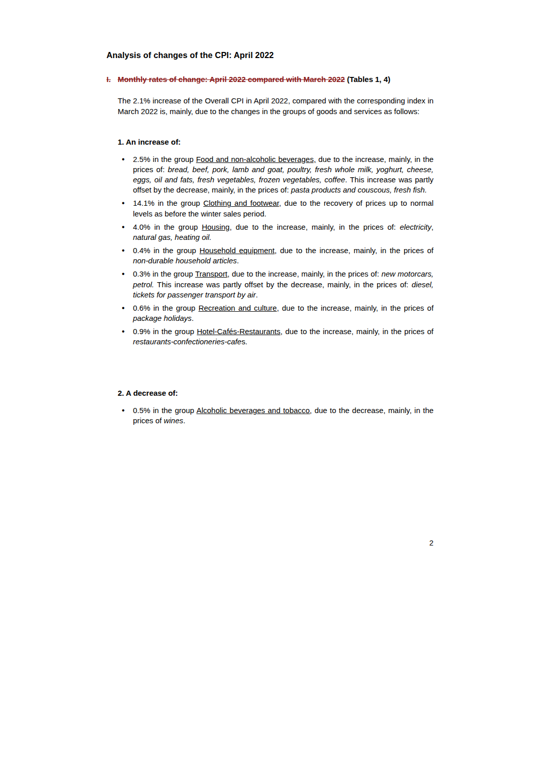Analysis of changes of the CPI: April 2022
I. Monthly rates of change: April 2022 compared with March 2022 (Tables 1, 4)
The 2.1% increase of the Overall CPI in April 2022, compared with the corresponding index in March 2022 is, mainly, due to the changes in the groups of goods and services as follows:
1. An increase of:
2.5% in the group Food and non-alcoholic beverages, due to the increase, mainly, in the prices of: bread, beef, pork, lamb and goat, poultry, fresh whole milk, yoghurt, cheese, eggs, oil and fats, fresh vegetables, frozen vegetables, coffee. This increase was partly offset by the decrease, mainly, in the prices of: pasta products and couscous, fresh fish.
14.1% in the group Clothing and footwear, due to the recovery of prices up to normal levels as before the winter sales period.
4.0% in the group Housing, due to the increase, mainly, in the prices of: electricity, natural gas, heating oil.
0.4% in the group Household equipment, due to the increase, mainly, in the prices of non-durable household articles.
0.3% in the group Transport, due to the increase, mainly, in the prices of: new motorcars, petrol. This increase was partly offset by the decrease, mainly, in the prices of: diesel, tickets for passenger transport by air.
0.6% in the group Recreation and culture, due to the increase, mainly, in the prices of package holidays.
0.9% in the group Hotel-Cafés-Restaurants, due to the increase, mainly, in the prices of restaurants-confectioneries-cafes.
2. A decrease of:
0.5% in the group Alcoholic beverages and tobacco, due to the decrease, mainly, in the prices of wines.
2